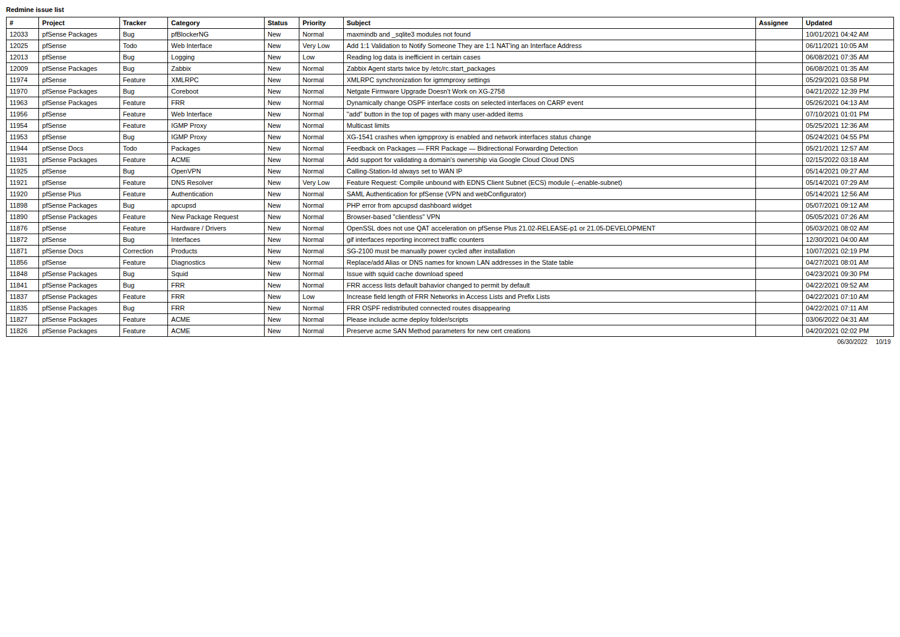Redmine issue list
| # | Project | Tracker | Category | Status | Priority | Subject | Assignee | Updated |
| --- | --- | --- | --- | --- | --- | --- | --- | --- |
| 12033 | pfSense Packages | Bug | pfBlockerNG | New | Normal | maxmindb and _sqlite3 modules not found | | 10/01/2021 04:42 AM |
| 12025 | pfSense | Todo | Web Interface | New | Very Low | Add 1:1 Validation to Notify Someone They are 1:1 NAT'ing an Interface Address | | 06/11/2021 10:05 AM |
| 12013 | pfSense | Bug | Logging | New | Low | Reading log data is inefficient in certain cases | | 06/08/2021 07:35 AM |
| 12009 | pfSense Packages | Bug | Zabbix | New | Normal | Zabbix Agent starts twice by /etc/rc.start_packages | | 06/08/2021 01:35 AM |
| 11974 | pfSense | Feature | XMLRPC | New | Normal | XMLRPC synchronization for igmmproxy settings | | 05/29/2021 03:58 PM |
| 11970 | pfSense Packages | Bug | Coreboot | New | Normal | Netgate Firmware Upgrade Doesn't Work on XG-2758 | | 04/21/2022 12:39 PM |
| 11963 | pfSense Packages | Feature | FRR | New | Normal | Dynamically change OSPF interface costs on selected interfaces on CARP event | | 05/26/2021 04:13 AM |
| 11956 | pfSense | Feature | Web Interface | New | Normal | "add" button in the top of pages with many user-added items | | 07/10/2021 01:01 PM |
| 11954 | pfSense | Feature | IGMP Proxy | New | Normal | Multicast limits | | 05/25/2021 12:36 AM |
| 11953 | pfSense | Bug | IGMP Proxy | New | Normal | XG-1541 crashes when igmpproxy is enabled and network interfaces status change | | 05/24/2021 04:55 PM |
| 11944 | pfSense Docs | Todo | Packages | New | Normal | Feedback on Packages — FRR Package — Bidirectional Forwarding Detection | | 05/21/2021 12:57 AM |
| 11931 | pfSense Packages | Feature | ACME | New | Normal | Add support for validating a domain's ownership via Google Cloud Cloud DNS | | 02/15/2022 03:18 AM |
| 11925 | pfSense | Bug | OpenVPN | New | Normal | Calling-Station-Id always set to WAN IP | | 05/14/2021 09:27 AM |
| 11921 | pfSense | Feature | DNS Resolver | New | Very Low | Feature Request: Compile unbound with EDNS Client Subnet (ECS) module (--enable-subnet) | | 05/14/2021 07:29 AM |
| 11920 | pfSense Plus | Feature | Authentication | New | Normal | SAML Authentication for pfSense (VPN and webConfigurator) | | 05/14/2021 12:56 AM |
| 11898 | pfSense Packages | Bug | apcupsd | New | Normal | PHP error from apcupsd dashboard widget | | 05/07/2021 09:12 AM |
| 11890 | pfSense Packages | Feature | New Package Request | New | Normal | Browser-based "clientless" VPN | | 05/05/2021 07:26 AM |
| 11876 | pfSense | Feature | Hardware / Drivers | New | Normal | OpenSSL does not use QAT acceleration on pfSense Plus 21.02-RELEASE-p1 or 21.05-DEVELOPMENT | | 05/03/2021 08:02 AM |
| 11872 | pfSense | Bug | Interfaces | New | Normal | gif interfaces reporting incorrect traffic counters | | 12/30/2021 04:00 AM |
| 11871 | pfSense Docs | Correction | Products | New | Normal | SG-2100 must be manually power cycled after installation | | 10/07/2021 02:19 PM |
| 11856 | pfSense | Feature | Diagnostics | New | Normal | Replace/add Alias or DNS names for known LAN addresses in the State table | | 04/27/2021 08:01 AM |
| 11848 | pfSense Packages | Bug | Squid | New | Normal | Issue with squid cache download speed | | 04/23/2021 09:30 PM |
| 11841 | pfSense Packages | Bug | FRR | New | Normal | FRR access lists default bahavior changed to permit by default | | 04/22/2021 09:52 AM |
| 11837 | pfSense Packages | Feature | FRR | New | Low | Increase field length of FRR Networks in Access Lists and Prefix Lists | | 04/22/2021 07:10 AM |
| 11835 | pfSense Packages | Bug | FRR | New | Normal | FRR OSPF redistributed connected routes disappearing | | 04/22/2021 07:11 AM |
| 11827 | pfSense Packages | Feature | ACME | New | Normal | Please include acme deploy folder/scripts | | 03/06/2022 04:31 AM |
| 11826 | pfSense Packages | Feature | ACME | New | Normal | Preserve acme SAN Method parameters for new cert creations | | 04/20/2021 02:02 PM |
| 06/30/2022 10/19 |